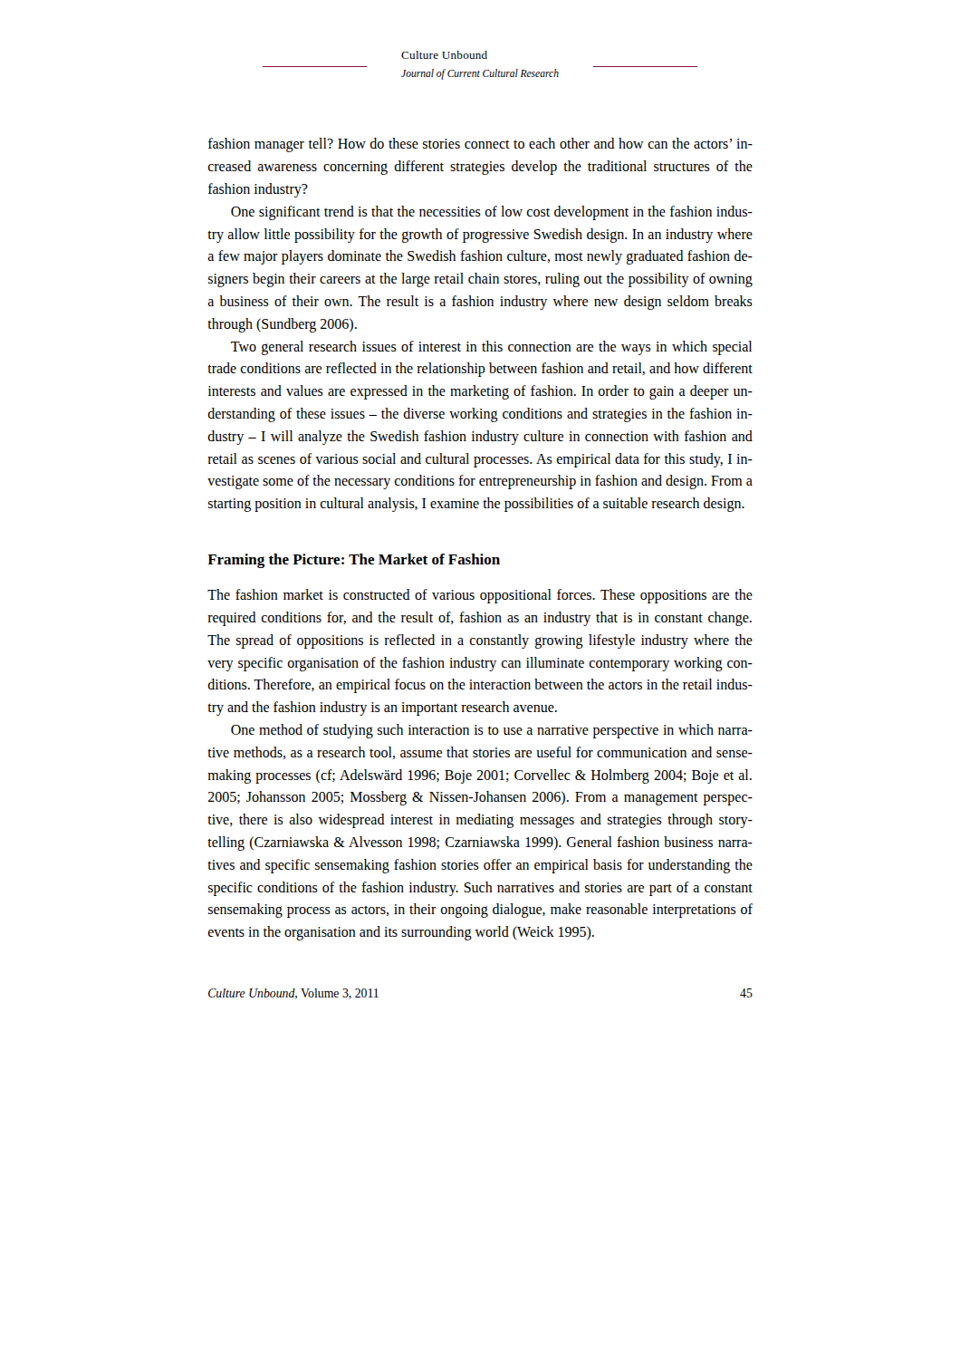Culture Unbound
Journal of Current Cultural Research
fashion manager tell? How do these stories connect to each other and how can the actors’ increased awareness concerning different strategies develop the traditional structures of the fashion industry?
One significant trend is that the necessities of low cost development in the fashion industry allow little possibility for the growth of progressive Swedish design. In an industry where a few major players dominate the Swedish fashion culture, most newly graduated fashion designers begin their careers at the large retail chain stores, ruling out the possibility of owning a business of their own. The result is a fashion industry where new design seldom breaks through (Sundberg 2006).
Two general research issues of interest in this connection are the ways in which special trade conditions are reflected in the relationship between fashion and retail, and how different interests and values are expressed in the marketing of fashion. In order to gain a deeper understanding of these issues – the diverse working conditions and strategies in the fashion industry – I will analyze the Swedish fashion industry culture in connection with fashion and retail as scenes of various social and cultural processes. As empirical data for this study, I investigate some of the necessary conditions for entrepreneurship in fashion and design. From a starting position in cultural analysis, I examine the possibilities of a suitable research design.
Framing the Picture: The Market of Fashion
The fashion market is constructed of various oppositional forces. These oppositions are the required conditions for, and the result of, fashion as an industry that is in constant change. The spread of oppositions is reflected in a constantly growing lifestyle industry where the very specific organisation of the fashion industry can illuminate contemporary working conditions. Therefore, an empirical focus on the interaction between the actors in the retail industry and the fashion industry is an important research avenue.
One method of studying such interaction is to use a narrative perspective in which narrative methods, as a research tool, assume that stories are useful for communication and sensemaking processes (cf; Adelswärd 1996; Boje 2001; Corvellec & Holmberg 2004; Boje et al. 2005; Johansson 2005; Mossberg & Nissen-Johansen 2006). From a management perspective, there is also widespread interest in mediating messages and strategies through storytelling (Czarniawska & Alvesson 1998; Czarniawska 1999). General fashion business narratives and specific sensemaking fashion stories offer an empirical basis for understanding the specific conditions of the fashion industry. Such narratives and stories are part of a constant sensemaking process as actors, in their ongoing dialogue, make reasonable interpretations of events in the organisation and its surrounding world (Weick 1995).
Culture Unbound, Volume 3, 2011 45